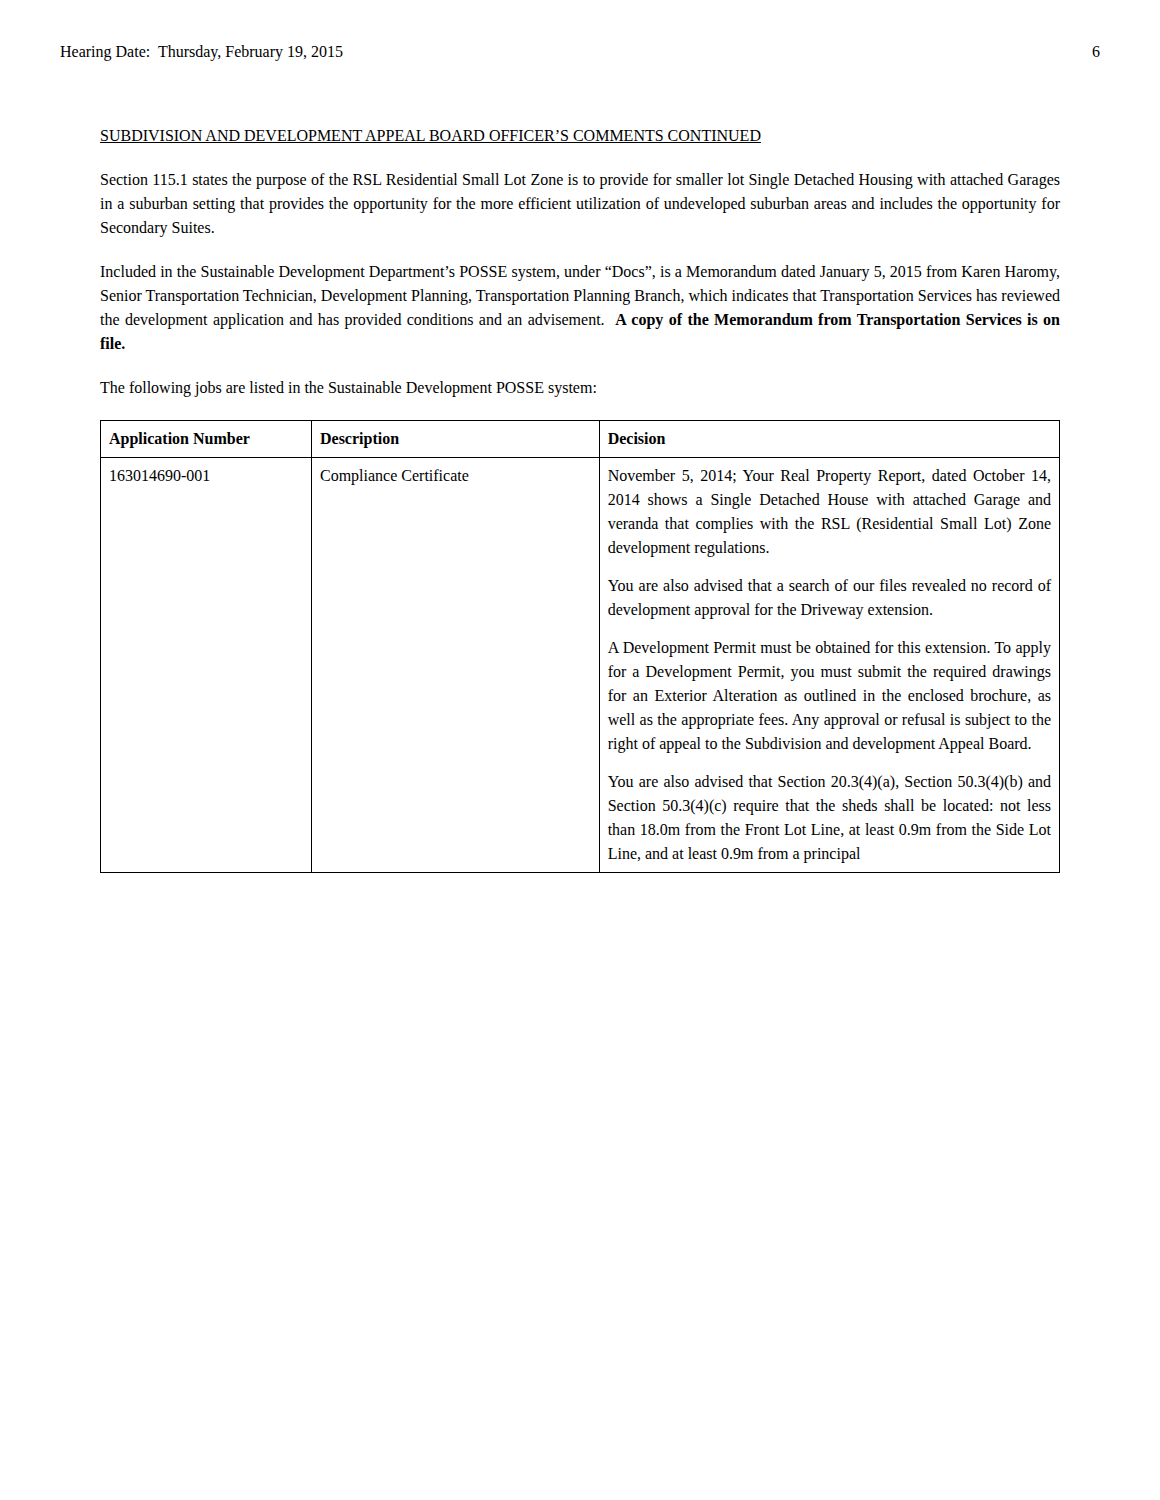Hearing Date: Thursday, February 19, 2015
6
SUBDIVISION AND DEVELOPMENT APPEAL BOARD OFFICER’S COMMENTS CONTINUED
Section 115.1 states the purpose of the RSL Residential Small Lot Zone is to provide for smaller lot Single Detached Housing with attached Garages in a suburban setting that provides the opportunity for the more efficient utilization of undeveloped suburban areas and includes the opportunity for Secondary Suites.
Included in the Sustainable Development Department’s POSSE system, under “Docs”, is a Memorandum dated January 5, 2015 from Karen Haromy, Senior Transportation Technician, Development Planning, Transportation Planning Branch, which indicates that Transportation Services has reviewed the development application and has provided conditions and an advisement. A copy of the Memorandum from Transportation Services is on file.
The following jobs are listed in the Sustainable Development POSSE system:
| Application Number | Description | Decision |
| --- | --- | --- |
| 163014690-001 | Compliance Certificate | November 5, 2014; Your Real Property Report, dated October 14, 2014 shows a Single Detached House with attached Garage and veranda that complies with the RSL (Residential Small Lot) Zone development regulations. You are also advised that a search of our files revealed no record of development approval for the Driveway extension. A Development Permit must be obtained for this extension. To apply for a Development Permit, you must submit the required drawings for an Exterior Alteration as outlined in the enclosed brochure, as well as the appropriate fees. Any approval or refusal is subject to the right of appeal to the Subdivision and development Appeal Board. You are also advised that Section 20.3(4)(a), Section 50.3(4)(b) and Section 50.3(4)(c) require that the sheds shall be located: not less than 18.0m from the Front Lot Line, at least 0.9m from the Side Lot Line, and at least 0.9m from a principal |